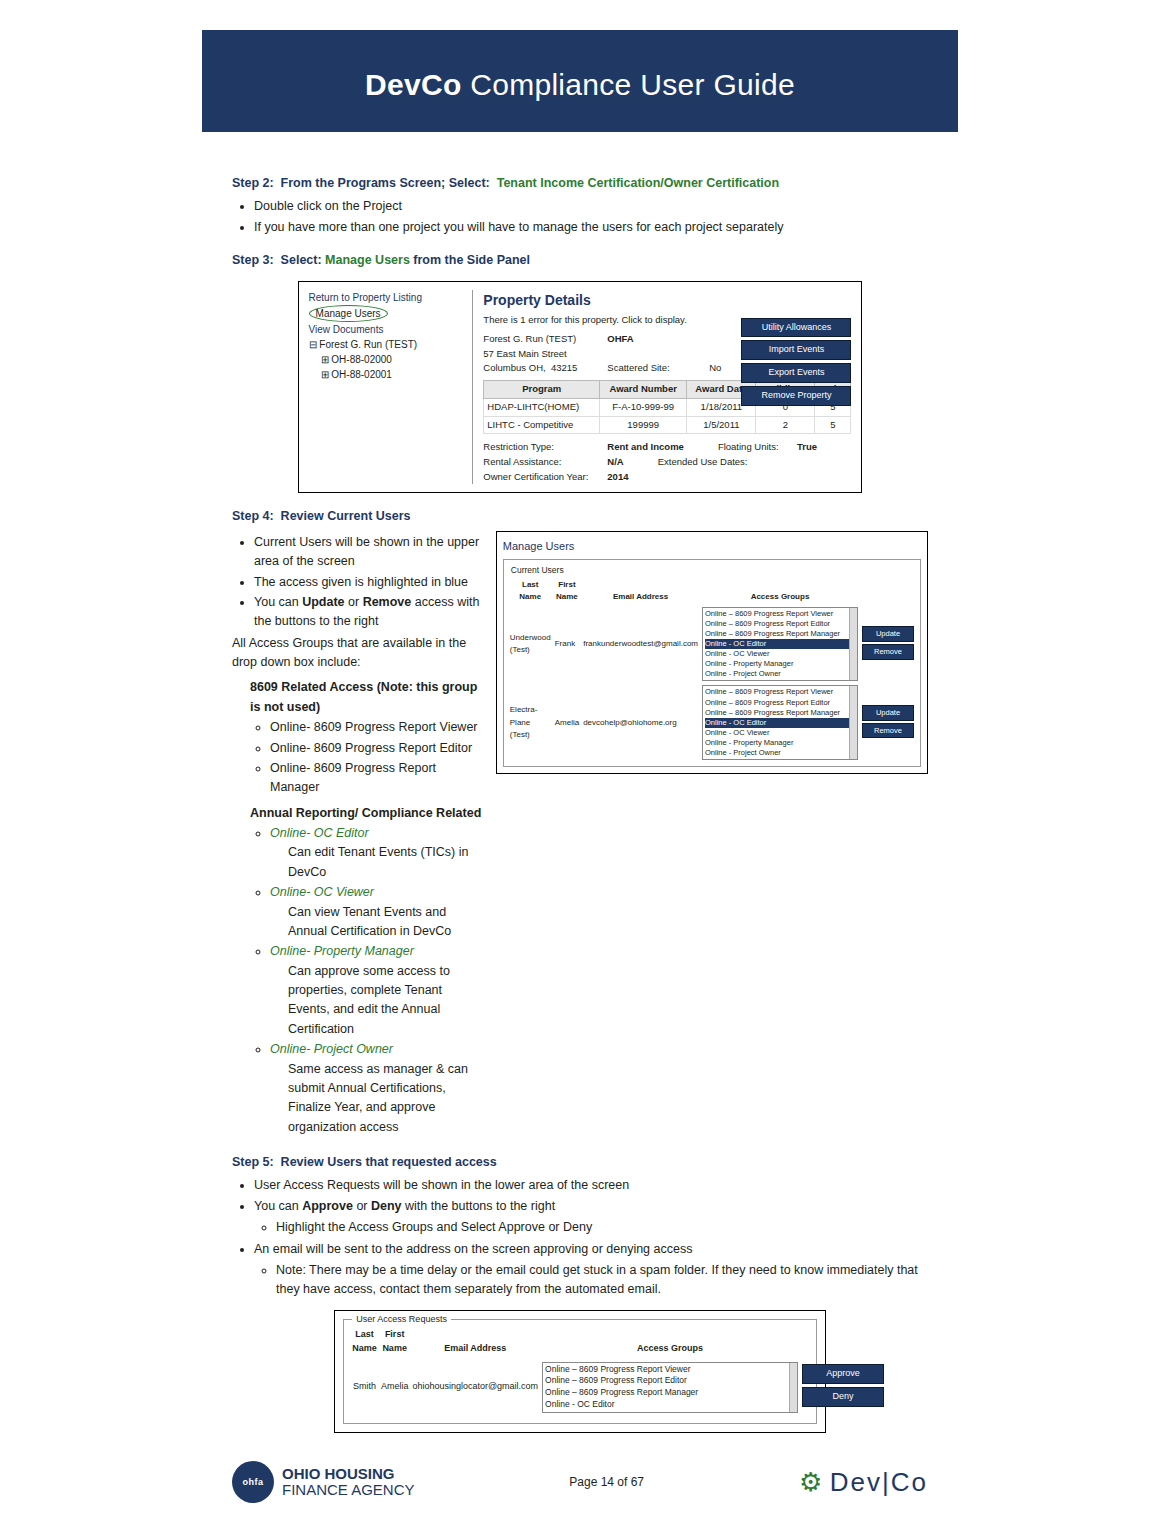DevCo Compliance User Guide
Step 2: From the Programs Screen; Select: Tenant Income Certification/Owner Certification
Double click on the Project
If you have more than one project you will have to manage the users for each project separately
Step 3: Select: Manage Users from the Side Panel
Return to Property Listing
Manage Users
View Documents
⊟ Forest G. Run (TEST)
⊞ OH-88-02000
⊞ OH-88-02001
Property Details
There is 1 error for this property. Click to display.
Forest G. Run (TEST)
OHFA
57 East Main Street
Columbus OH, 43215
Scattered Site: No
| Program | Award Number | Award Date | Buildings | Units |
| --- | --- | --- | --- | --- |
| HDAP-LIHTC(HOME) | F-A-10-999-99 | 1/18/2011 | 0 | 5 |
| LIHTC - Competitive | 199999 | 1/5/2011 | 2 | 5 |
Restriction Type:
Rent and Income
Floating Units: True
Rental Assistance:
N/A
Extended Use Dates:
Owner Certification Year:
2014
Utility Allowances
Import Events
Export Events
Remove Property
Step 4: Review Current Users
Current Users will be shown in the upper area of the screen
The access given is highlighted in blue
You can Update or Remove access with the buttons to the right
All Access Groups that are available in the drop down box include:
8609 Related Access (Note: this group is not used)
Online- 8609 Progress Report Viewer
Online- 8609 Progress Report Editor
Online- 8609 Progress Report Manager
Annual Reporting/ Compliance Related
Online- OC Editor
Can edit Tenant Events (TICs) in DevCo
Online- OC Viewer
Can view Tenant Events and Annual Certification in DevCo
Online- Property Manager
Can approve some access to properties, complete Tenant Events, and edit the Annual Certification
Online- Project Owner
Same access as manager & can submit Annual Certifications, Finalize Year, and approve organization access
Manage Users
Current Users
| Last Name | First Name | Email Address | Access Groups | |
| --- | --- | --- | --- | --- |
| Underwood (Test) | Frank | frankunderwoodtest@gmail.com | Online – 8609 Progress Report Viewer Online – 8609 Progress Report Editor Online – 8609 Progress Report Manager Online - OC Editor Online - OC Viewer Online - Property Manager Online - Project Owner | Update Remove |
| Electra- Plane (Test) | Amelia | devcohelp@ohiohome.org | Online – 8609 Progress Report Viewer Online – 8609 Progress Report Editor Online – 8609 Progress Report Manager Online - OC Editor Online - OC Viewer Online - Property Manager Online - Project Owner | Update Remove |
Step 5: Review Users that requested access
User Access Requests will be shown in the lower area of the screen
You can Approve or Deny with the buttons to the right
Highlight the Access Groups and Select Approve or Deny
An email will be sent to the address on the screen approving or denying access
Note: There may be a time delay or the email could get stuck in a spam folder. If they need to know immediately that they have access, contact them separately from the automated email.
User Access Requests
| Last Name | First Name | Email Address | Access Groups | |
| --- | --- | --- | --- | --- |
| Smith | Amelia | ohiohousinglocator@gmail.com | Online – 8609 Progress Report Viewer Online – 8609 Progress Report Editor Online – 8609 Progress Report Manager Online - OC Editor | Approve Deny |
ohfa
OHIO HOUSING
FINANCE AGENCY
Page 14 of 67
⚙Dev|Co